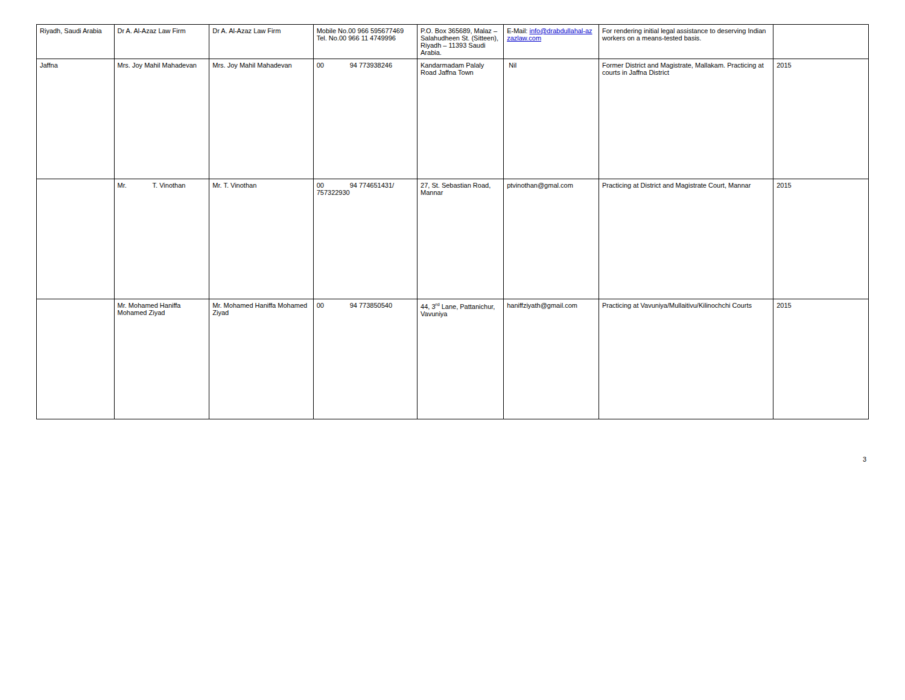| Riyadh, Saudi Arabia | Dr A. Al-Azaz Law Firm | Dr A. Al-Azaz Law Firm | Mobile No.00 966 595677469 Tel. No.00 966 11 4749996 | P.O. Box 365689, Malaz – Salahudheen St. (Sitteen), Riyadh – 11393 Saudi Arabia. | E-Mail: info@drabdullahal-azzazlaw.com | For rendering initial legal assistance to deserving Indian workers on a means-tested basis. | |
| Jaffna | Mrs. Joy Mahil Mahadevan | Mrs. Joy Mahil Mahadevan | 00 94 773938246 | Kandarmadam Palaly Road Jaffna Town | Nil | Former District and Magistrate, Mallakam. Practicing at courts in Jaffna District | 2015 |
| | Mr. T. Vinothan | Mr. T. Vinothan | 00 94 774651431/ 757322930 | 27, St. Sebastian Road, Mannar | ptvinothan@gmal.com | Practicing at District and Magistrate Court, Mannar | 2015 |
| | Mr. Mohamed Haniffa Mohamed Ziyad | Mr. Mohamed Haniffa Mohamed Ziyad | 00 94 773850540 | 44, 3 rd Lane, Pattanichur, Vavuniya | haniffziyath@gmail.com | Practicing at Vavuniya/Mullaitivu/Kilinochchi Courts | 2015 |
3